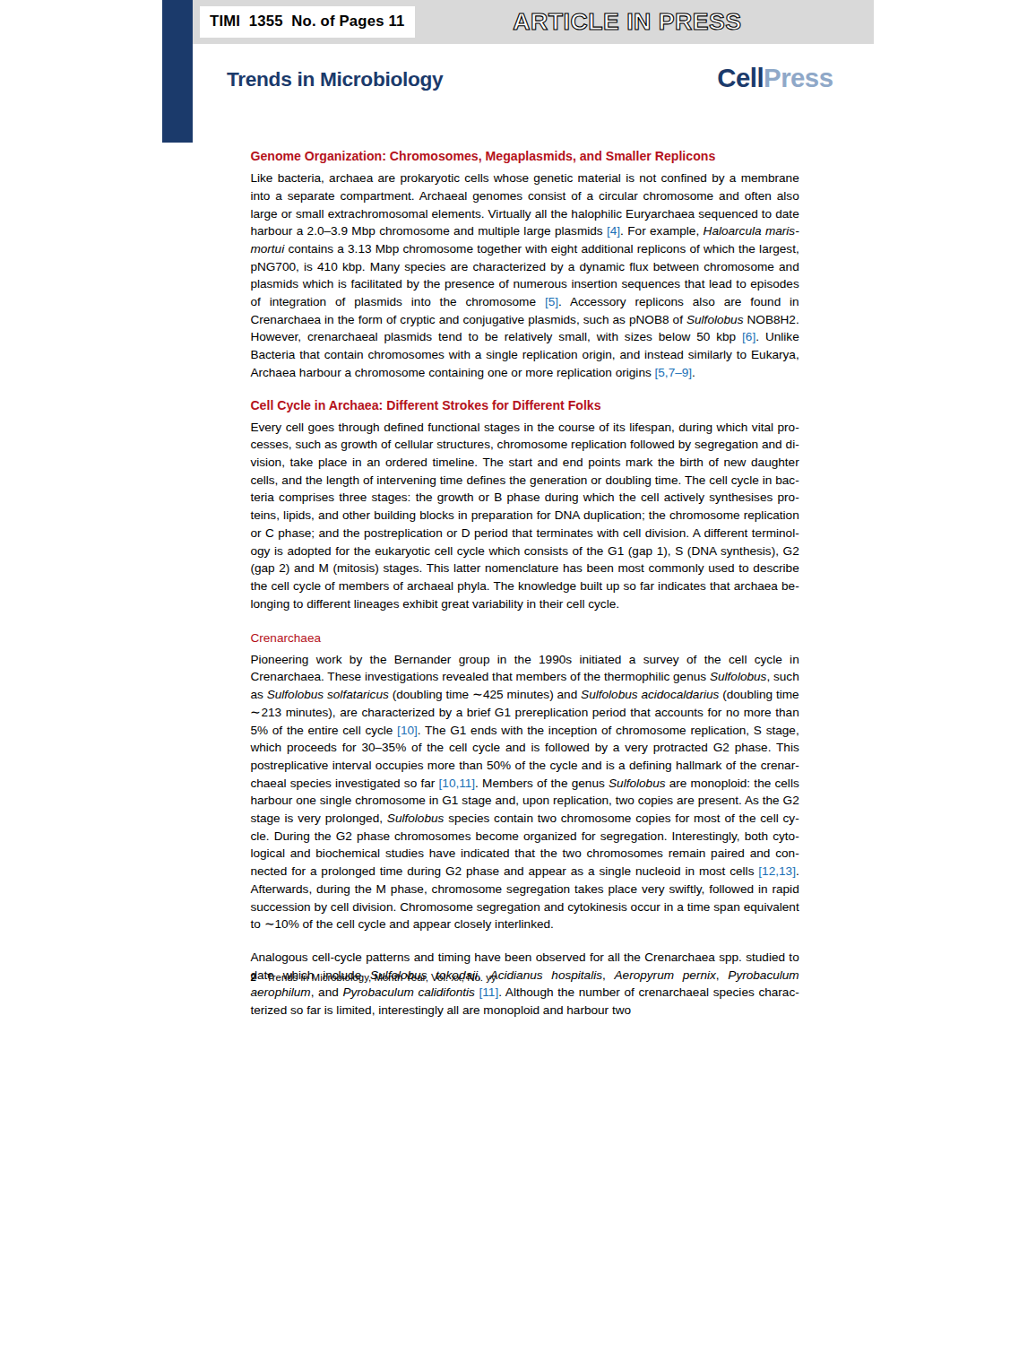TIMI 1355 No. of Pages 11
ARTICLE IN PRESS
Trends in Microbiology
CellPress
Genome Organization: Chromosomes, Megaplasmids, and Smaller Replicons
Like bacteria, archaea are prokaryotic cells whose genetic material is not confined by a membrane into a separate compartment. Archaeal genomes consist of a circular chromosome and often also large or small extrachromosomal elements. Virtually all the halophilic Euryarchaea sequenced to date harbour a 2.0–3.9 Mbp chromosome and multiple large plasmids [4]. For example, Haloarcula marismortui contains a 3.13 Mbp chromosome together with eight additional replicons of which the largest, pNG700, is 410 kbp. Many species are characterized by a dynamic flux between chromosome and plasmids which is facilitated by the presence of numerous insertion sequences that lead to episodes of integration of plasmids into the chromosome [5]. Accessory replicons also are found in Crenarchaea in the form of cryptic and conjugative plasmids, such as pNOB8 of Sulfolobus NOB8H2. However, crenarchaeal plasmids tend to be relatively small, with sizes below 50 kbp [6]. Unlike Bacteria that contain chromosomes with a single replication origin, and instead similarly to Eukarya, Archaea harbour a chromosome containing one or more replication origins [5,7–9].
Cell Cycle in Archaea: Different Strokes for Different Folks
Every cell goes through defined functional stages in the course of its lifespan, during which vital processes, such as growth of cellular structures, chromosome replication followed by segregation and division, take place in an ordered timeline. The start and end points mark the birth of new daughter cells, and the length of intervening time defines the generation or doubling time. The cell cycle in bacteria comprises three stages: the growth or B phase during which the cell actively synthesises proteins, lipids, and other building blocks in preparation for DNA duplication; the chromosome replication or C phase; and the postreplication or D period that terminates with cell division. A different terminology is adopted for the eukaryotic cell cycle which consists of the G1 (gap 1), S (DNA synthesis), G2 (gap 2) and M (mitosis) stages. This latter nomenclature has been most commonly used to describe the cell cycle of members of archaeal phyla. The knowledge built up so far indicates that archaea belonging to different lineages exhibit great variability in their cell cycle.
Crenarchaea
Pioneering work by the Bernander group in the 1990s initiated a survey of the cell cycle in Crenarchaea. These investigations revealed that members of the thermophilic genus Sulfolobus, such as Sulfolobus solfataricus (doubling time ∼425 minutes) and Sulfolobus acidocaldarius (doubling time ∼213 minutes), are characterized by a brief G1 prereplication period that accounts for no more than 5% of the entire cell cycle [10]. The G1 ends with the inception of chromosome replication, S stage, which proceeds for 30–35% of the cell cycle and is followed by a very protracted G2 phase. This postreplicative interval occupies more than 50% of the cycle and is a defining hallmark of the crenarchaeal species investigated so far [10,11]. Members of the genus Sulfolobus are monoploid: the cells harbour one single chromosome in G1 stage and, upon replication, two copies are present. As the G2 stage is very prolonged, Sulfolobus species contain two chromosome copies for most of the cell cycle. During the G2 phase chromosomes become organized for segregation. Interestingly, both cytological and biochemical studies have indicated that the two chromosomes remain paired and connected for a prolonged time during G2 phase and appear as a single nucleoid in most cells [12,13]. Afterwards, during the M phase, chromosome segregation takes place very swiftly, followed in rapid succession by cell division. Chromosome segregation and cytokinesis occur in a time span equivalent to ∼10% of the cell cycle and appear closely interlinked.
Analogous cell-cycle patterns and timing have been observed for all the Crenarchaea spp. studied to date which include Sulfolobus tokodaii, Acidianus hospitalis, Aeropyrum pernix, Pyrobaculum aerophilum, and Pyrobaculum calidifontis [11]. Although the number of crenarchaeal species characterized so far is limited, interestingly all are monoploid and harbour two
2 Trends in Microbiology, Month Year, Vol. xx, No. yy